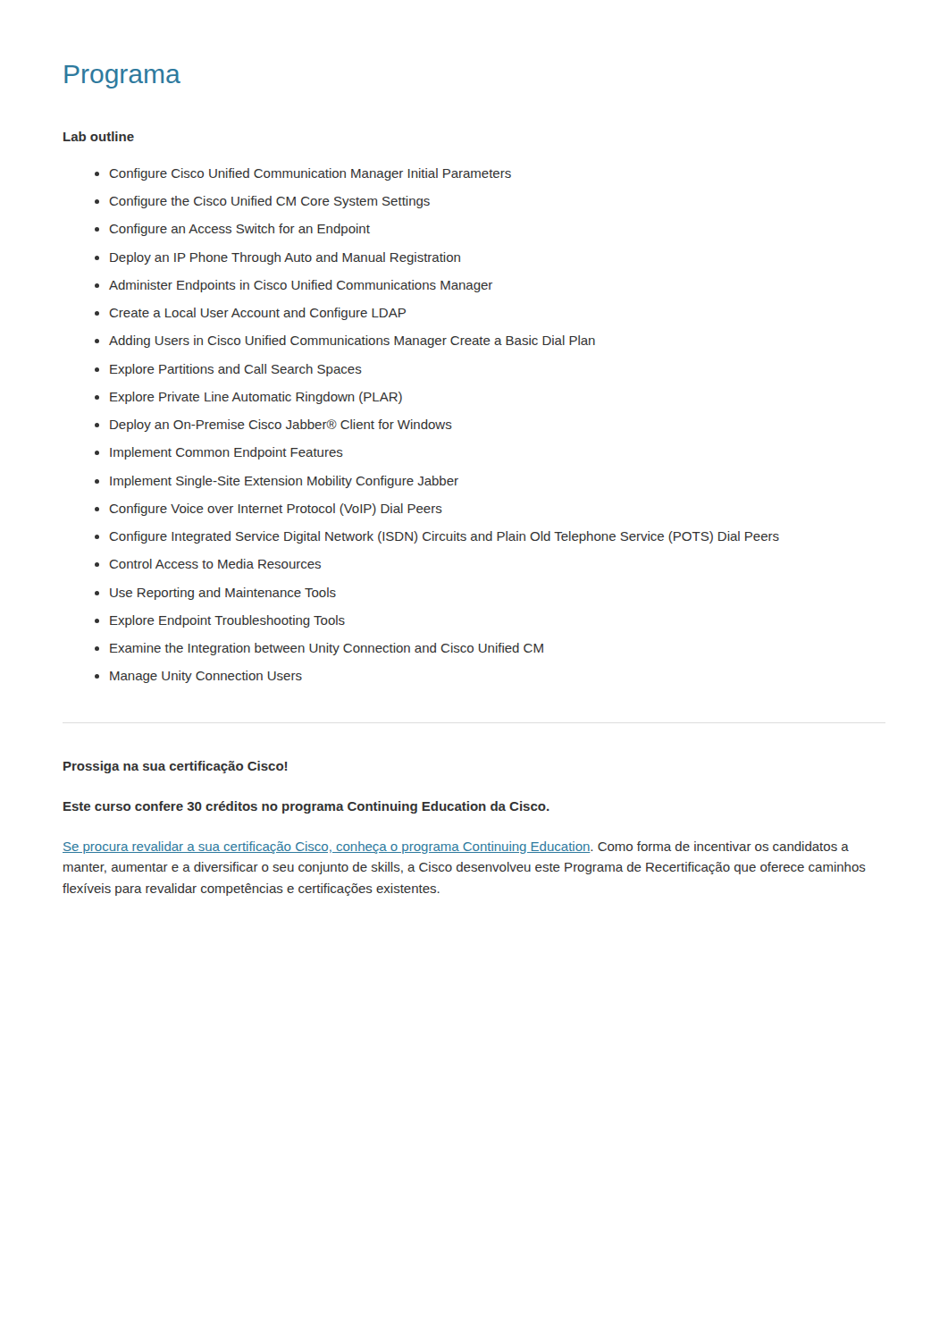Programa
Lab outline
Configure Cisco Unified Communication Manager Initial Parameters
Configure the Cisco Unified CM Core System Settings
Configure an Access Switch for an Endpoint
Deploy an IP Phone Through Auto and Manual Registration
Administer Endpoints in Cisco Unified Communications Manager
Create a Local User Account and Configure LDAP
Adding Users in Cisco Unified Communications Manager Create a Basic Dial Plan
Explore Partitions and Call Search Spaces
Explore Private Line Automatic Ringdown (PLAR)
Deploy an On-Premise Cisco Jabber® Client for Windows
Implement Common Endpoint Features
Implement Single-Site Extension Mobility Configure Jabber
Configure Voice over Internet Protocol (VoIP) Dial Peers
Configure Integrated Service Digital Network (ISDN) Circuits and Plain Old Telephone Service (POTS) Dial Peers
Control Access to Media Resources
Use Reporting and Maintenance Tools
Explore Endpoint Troubleshooting Tools
Examine the Integration between Unity Connection and Cisco Unified CM
Manage Unity Connection Users
Prossiga na sua certificação Cisco!
Este curso confere 30 créditos no programa Continuing Education da Cisco.
Se procura revalidar a sua certificação Cisco, conheça o programa Continuing Education. Como forma de incentivar os candidatos a manter, aumentar e a diversificar o seu conjunto de skills, a Cisco desenvolveu este Programa de Recertificação que oferece caminhos flexíveis para revalidar competências e certificações existentes.